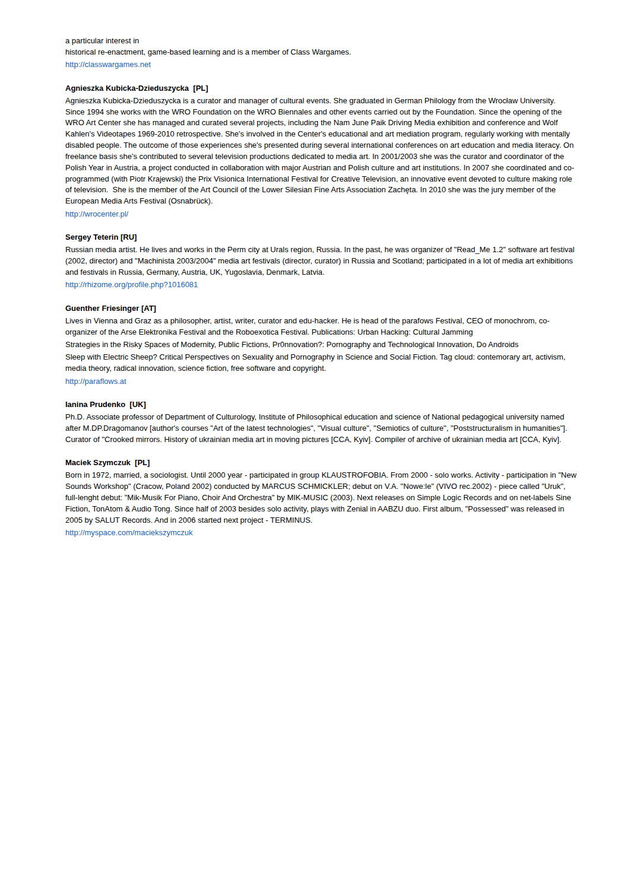a particular interest in
historical re-enactment, game-based learning and is a member of Class Wargames.
http://classwargames.net
Agnieszka Kubicka-Dzieduszycka [PL]
Agnieszka Kubicka-Dzieduszycka is a curator and manager of cultural events. She graduated in German Philology from the Wrocław University. Since 1994 she works with the WRO Foundation on the WRO Biennales and other events carried out by the Foundation. Since the opening of the WRO Art Center she has managed and curated several projects, including the Nam June Paik Driving Media exhibition and conference and Wolf Kahlen's Videotapes 1969-2010 retrospective. She's involved in the Center's educational and art mediation program, regularly working with mentally disabled people. The outcome of those experiences she's presented during several international conferences on art education and media literacy. On freelance basis she's contributed to several television productions dedicated to media art. In 2001/2003 she was the curator and coordinator of the Polish Year in Austria, a project conducted in collaboration with major Austrian and Polish culture and art institutions. In 2007 she coordinated and co-programmed (with Piotr Krajewski) the Prix Visionica International Festival for Creative Television, an innovative event devoted to culture making role of television. She is the member of the Art Council of the Lower Silesian Fine Arts Association Zachęta. In 2010 she was the jury member of the European Media Arts Festival (Osnabrück).
http://wrocenter.pl/
Sergey Teterin [RU]
Russian media artist. He lives and works in the Perm city at Urals region, Russia. In the past, he was organizer of "Read_Me 1.2" software art festival (2002, director) and "Machinista 2003/2004" media art festivals (director, curator) in Russia and Scotland; participated in a lot of media art exhibitions and festivals in Russia, Germany, Austria, UK, Yugoslavia, Denmark, Latvia.
http://rhizome.org/profile.php?1016081
Guenther Friesinger [AT]
Lives in Vienna and Graz as a philosopher, artist, writer, curator and edu-hacker. He is head of the parafows Festival, CEO of monochrom, co-organizer of the Arse Elektronika Festival and the Roboexotica Festival. Publications: Urban Hacking: Cultural Jamming
Strategies in the Risky Spaces of Modernity, Public Fictions, Pr0nnovation?: Pornography and Technological Innovation, Do Androids
Sleep with Electric Sheep? Critical Perspectives on Sexuality and Pornography in Science and Social Fiction. Tag cloud: contemorary art, activism, media theory, radical innovation, science fiction, free software and copyright.
http://paraflows.at
Ianina Prudenko [UK]
Ph.D. Associate professor of Department of Culturology, Institute of Philosophical education and science of National pedagogical university named after M.DP.Dragomanov [author's courses "Art of the latest technologies", "Visual culture", "Semiotics of culture", "Poststructuralism in humanities"]. Curator of "Crooked mirrors. History of ukrainian media art in moving pictures [CCA, Kyiv]. Compiler of archive of ukrainian media art [CCA, Kyiv].
Maciek Szymczuk [PL]
Born in 1972, married, a sociologist. Until 2000 year - participated in group KLAUSTROFOBIA. From 2000 - solo works. Activity - participation in "New Sounds Workshop" (Cracow, Poland 2002) conducted by MARCUS SCHMICKLER; debut on V.A. "Nowe:le" (VIVO rec.2002) - piece called "Uruk", full-lenght debut: "Mik-Musik For Piano, Choir And Orchestra" by MIK-MUSIC (2003). Next releases on Simple Logic Records and on net-labels Sine Fiction, TonAtom & Audio Tong. Since half of 2003 besides solo activity, plays with Zenial in AABZU duo. First album, "Possessed" was released in 2005 by SALUT Records. And in 2006 started next project - TERMINUS.
http://myspace.com/maciekszymczuk